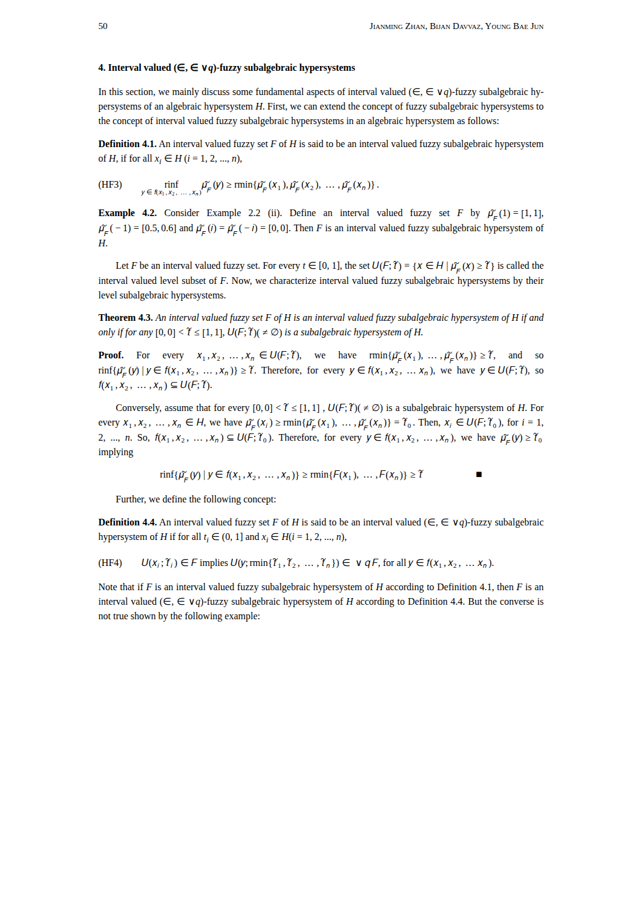50 Jianming Zhan, Bijan Davvaz, Young Bae Jun
4. Interval valued (∈, ∈ ∨q)-fuzzy subalgebraic hypersystems
In this section, we mainly discuss some fundamental aspects of interval valued (∈, ∈ ∨q)-fuzzy subalgebraic hypersystems of an algebraic hypersystem H. First, we can extend the concept of fuzzy subalgebraic hypersystems to the concept of interval valued fuzzy subalgebraic hypersystems in an algebraic hypersystem as follows:
Definition 4.1. An interval valued fuzzy set F of H is said to be an interval valued fuzzy subalgebraic hypersystem of H, if for all xi ∈ H (i = 1, 2, ..., n),
(HF3) rinf y∈f(x1,x2,…,xn) μF~ (y) ≥ rmin{ μF~(x1), μF~(x2), …, μF~(xn) }.
Example 4.2. Consider Example 2.2 (ii). Define an interval valued fuzzy set F by μF~(1)=[1,1], μF~(−1)=[0.5,0.6] and μF~(i)=μF~(−i)=[0,0]. Then F is an interval valued fuzzy subalgebraic hypersystem of H.
Let F be an interval valued fuzzy set. For every t ∈ [0, 1], the set U(F;t~)={x∈H|μF~(x)≥t~} is called the interval valued level subset of F. Now, we characterize interval valued fuzzy subalgebraic hypersystems by their level subalgebraic hypersystems.
Theorem 4.3. An interval valued fuzzy set F of H is an interval valued fuzzy subalgebraic hypersystem of H if and only if for any [0,0]<t~≤[1,1], U(F;t~)(≠∅) is a subalgebraic hypersystem of H.
Proof. For every x1,x2,…,xn∈U(F;t~), we have rmin{μF~(x1),…,μF~(xn)}≥t~, and so rinf{μF~(y)|y∈f(x1,x2,…,xn)}≥t~. Therefore, for every y∈f(x1,x2,…xn), we have y∈U(F;t~), so f(x1,x2,…,xn)⊆U(F;t~).
Conversely, assume that for every [0,0]<t~≤[1,1] , U(F;t~)(≠∅) is a subalgebraic hypersystem of H. For every x1,x2,…,xn∈H, we have μF~(xi)≥rmin{μF~(x1),…,μF~(xn)}=t~0. Then, xi∈U(F;t~0), for i = 1, 2, ..., n. So, f(x1,x2,…,xn)⊆U(F;t~0). Therefore, for every y∈f(x1,x2,…,xn), we have μF~(y)≥t~0 implying
rinf{μF~(y)|y∈f(x1,x2,…,xn)} ≥ rmin{F(x1),…,F(xn)} ≥ t~ ■
Further, we define the following concept:
Definition 4.4. An interval valued fuzzy set F of H is said to be an interval valued (∈, ∈ ∨q)-fuzzy subalgebraic hypersystem of H if for all ti ∈ (0, 1] and xi ∈ H(i = 1, 2, ..., n),
(HF4) U(xi;t~i)∈F implies U(y;rmin{t~1,t~2,…,t~n})∈∨qF , for all y∈f(x1,x2,…xn).
Note that if F is an interval valued fuzzy subalgebraic hypersystem of H according to Definition 4.1, then F is an interval valued (∈, ∈ ∨q)-fuzzy subalgebraic hypersystem of H according to Definition 4.4. But the converse is not true shown by the following example: